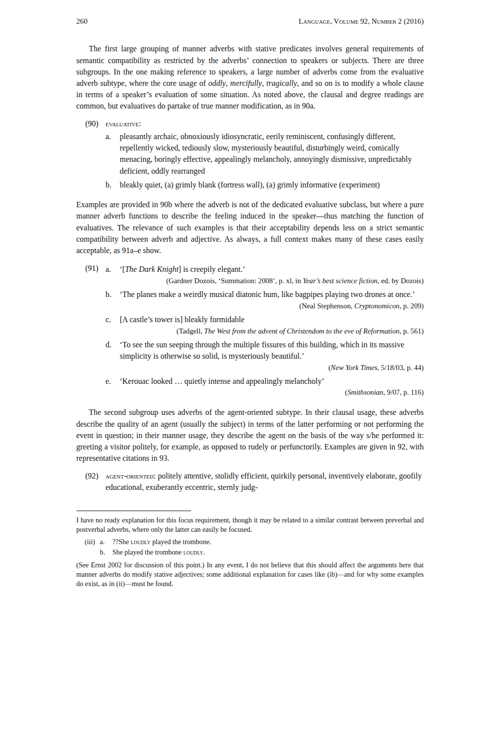260 Language, Volume 92, Number 2 (2016)
The first large grouping of manner adverbs with stative predicates involves general requirements of semantic compatibility as restricted by the adverbs’ connection to speakers or subjects. There are three subgroups. In the one making reference to speakers, a large number of adverbs come from the evaluative adverb subtype, where the core usage of oddly, mercifully, tragically, and so on is to modify a whole clause in terms of a speaker’s evaluation of some situation. As noted above, the clausal and degree readings are common, but evaluatives do partake of true manner modification, as in 90a.
(90)
evaluative:
a. pleasantly archaic, obnoxiously idiosyncratic, eerily reminiscent, confusingly different, repellently wicked, tediously slow, mysteriously beautiful, disturbingly weird, comically menacing, boringly effective, appealingly melancholy, annoyingly dismissive, unpredictably deficient, oddly rearranged
b. bleakly quiet, (a) grimly blank (fortress wall), (a) grimly informative (experiment)
Examples are provided in 90b where the adverb is not of the dedicated evaluative subclass, but where a pure manner adverb functions to describe the feeling induced in the speaker—thus matching the function of evaluatives. The relevance of such examples is that their acceptability depends less on a strict semantic compatibility between adverb and adjective. As always, a full context makes many of these cases easily acceptable, as 91a–e show.
(91)
a.‘[The Dark Knight] is creepily elegant.’ (Gardner Dozois, ‘Summation: 2008’, p. xl, in Year’s best science fiction, ed. by Dozois)
b.‘The planes make a weirdly musical diatonic hum, like bagpipes playing two drones at once.’ (Neal Stephenson, Cryptonomicon, p. 209)
c.[A castle’s tower is] bleakly formidable (Tadgell, The West from the advent of Christendom to the eve of Reformation, p. 561)
d.‘To see the sun seeping through the multiple fissures of this building, which in its massive simplicity is otherwise so solid, is mysteriously beautiful.’ (New York Times, 5/18/03, p. 44)
e.‘Kerouac looked … quietly intense and appealingly melancholy’ (Smithsonian, 9/07, p. 116)
The second subgroup uses adverbs of the agent-oriented subtype. In their clausal usage, these adverbs describe the quality of an agent (usually the subject) in terms of the latter performing or not performing the event in question; in their manner usage, they describe the agent on the basis of the way s/he performed it: greeting a visitor politely, for example, as opposed to rudely or perfunctorily. Examples are given in 92, with representative citations in 93.
(92)
agent-oriented: politely attentive, stolidly efficient, quirkily personal, inventively elaborate, goofily educational, exuberantly eccentric, sternly judg-
I have no ready explanation for this focus requirement, though it may be related to a similar contrast between preverbal and postverbal adverbs, where only the latter can easily be focused.
(iii) a.??She loudly played the trombone.
b. She played the trombone loudly.
(See Ernst 2002 for discussion of this point.) In any event, I do not believe that this should affect the arguments here that manner adverbs do modify stative adjectives; some additional explanation for cases like (ib)—and for why some examples do exist, as in (ii)—must be found.